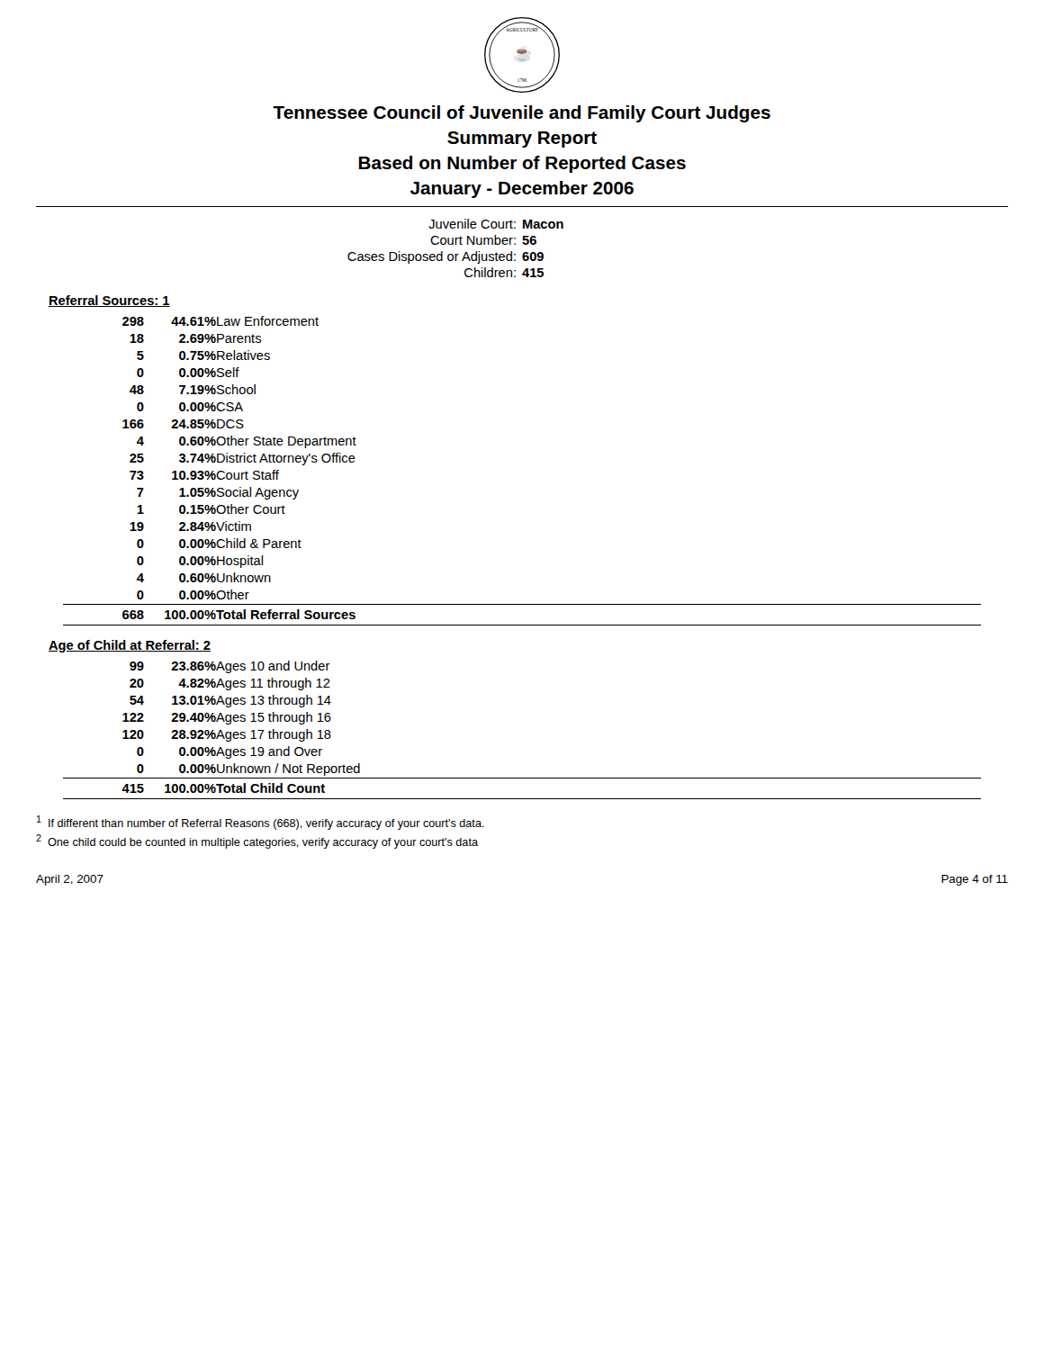Tennessee Council of Juvenile and Family Court Judges
Summary Report
Based on Number of Reported Cases
January - December 2006
| Juvenile Court: | Macon |
| Court Number: | 56 |
| Cases Disposed or Adjusted: | 609 |
| Children: | 415 |
Referral Sources: 1
| 298 | 44.61% | Law Enforcement |
| 18 | 2.69% | Parents |
| 5 | 0.75% | Relatives |
| 0 | 0.00% | Self |
| 48 | 7.19% | School |
| 0 | 0.00% | CSA |
| 166 | 24.85% | DCS |
| 4 | 0.60% | Other State Department |
| 25 | 3.74% | District Attorney's Office |
| 73 | 10.93% | Court Staff |
| 7 | 1.05% | Social Agency |
| 1 | 0.15% | Other Court |
| 19 | 2.84% | Victim |
| 0 | 0.00% | Child & Parent |
| 0 | 0.00% | Hospital |
| 4 | 0.60% | Unknown |
| 0 | 0.00% | Other |
| 668 | 100.00% | Total Referral Sources |
Age of Child at Referral: 2
| 99 | 23.86% | Ages 10 and Under |
| 20 | 4.82% | Ages 11 through 12 |
| 54 | 13.01% | Ages 13 through 14 |
| 122 | 29.40% | Ages 15 through 16 |
| 120 | 28.92% | Ages 17 through 18 |
| 0 | 0.00% | Ages 19 and Over |
| 0 | 0.00% | Unknown / Not Reported |
| 415 | 100.00% | Total Child Count |
1 If different than number of Referral Reasons (668), verify accuracy of your court's data.
2 One child could be counted in multiple categories, verify accuracy of your court's data
April 2, 2007
Page 4 of 11